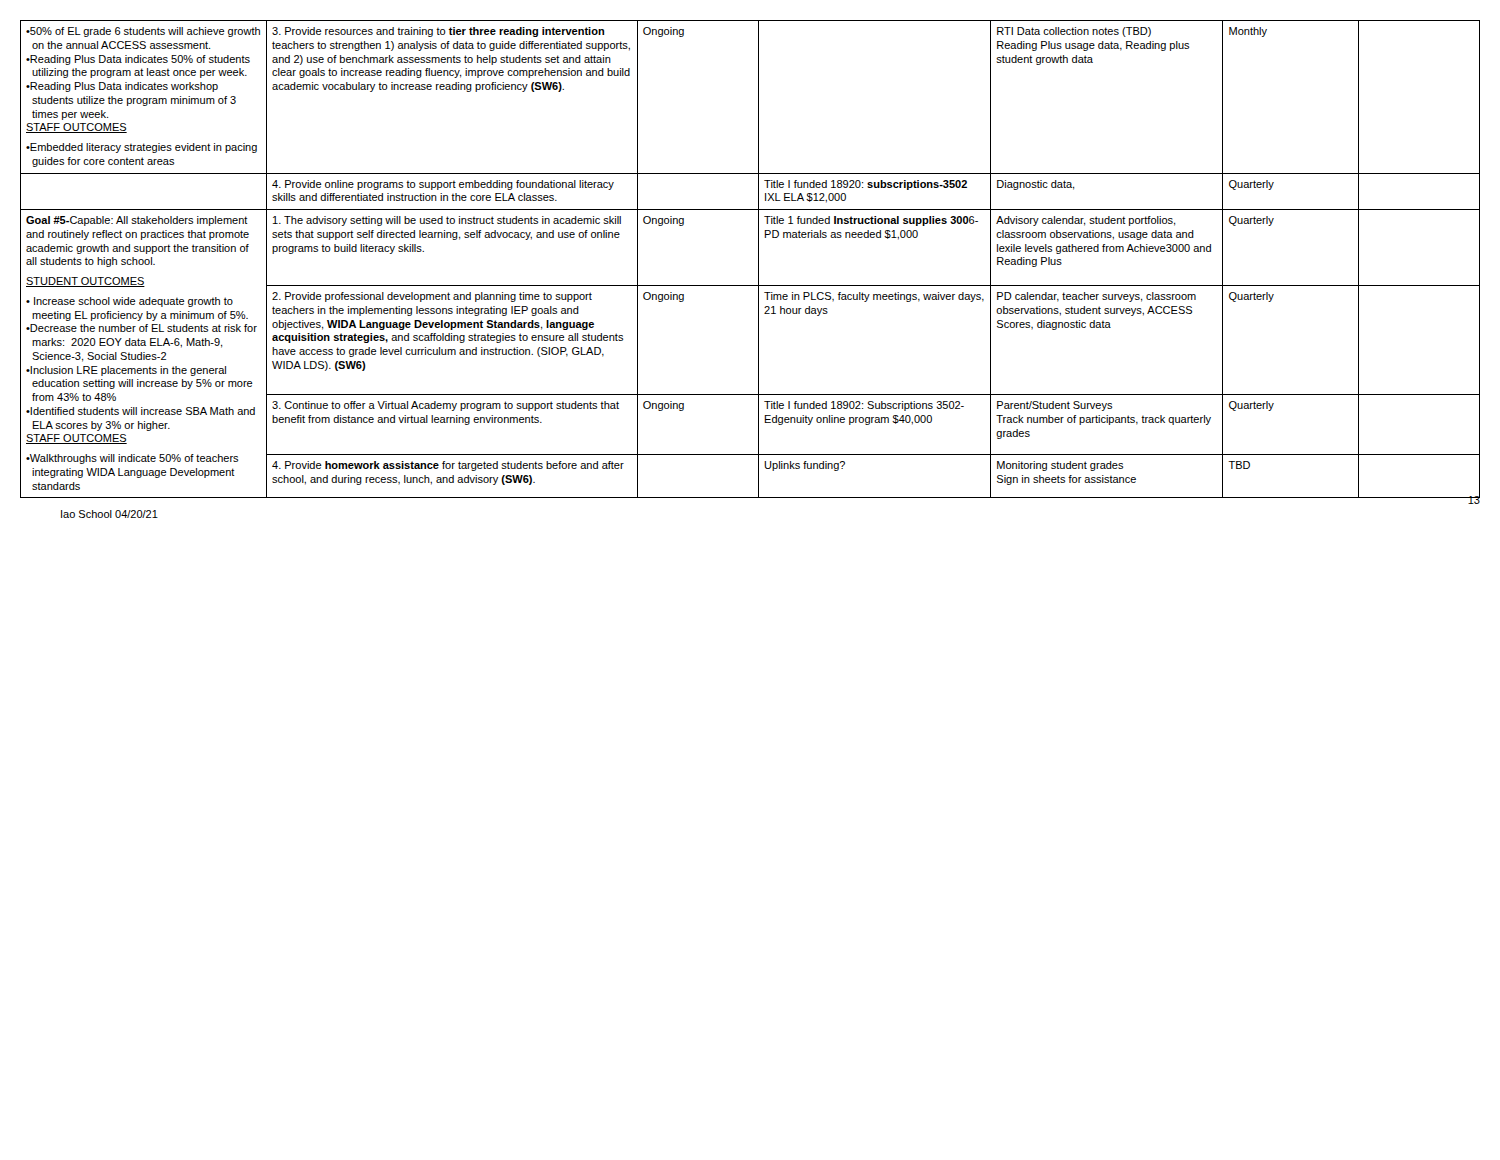| •50% of EL grade 6 students will achieve growth on the annual ACCESS assessment. •Reading Plus Data indicates 50% of students utilizing the program at least once per week. •Reading Plus Data indicates workshop students utilize the program minimum of 3 times per week. STAFF OUTCOMES •Embedded literacy strategies evident in pacing guides for core content areas | 3. Provide resources and training to tier three reading intervention teachers to strengthen 1) analysis of data to guide differentiated supports, and 2) use of benchmark assessments to help students set and attain clear goals to increase reading fluency, improve comprehension and build academic vocabulary to increase reading proficiency (SW6) . | Ongoing | | RTI Data collection notes (TBD) Reading Plus usage data, Reading plus student growth data | Monthly | |
| | 4. Provide online programs to support embedding foundational literacy skills and differentiated instruction in the core ELA classes. | | Title I funded 18920: subscriptions-3502 IXL ELA $12,000 | Diagnostic data, | Quarterly | |
| Goal #5- Capable: All stakeholders implement and routinely reflect on practices that promote academic growth and support the transition of all students to high school. STUDENT OUTCOMES • Increase school wide adequate growth to meeting EL proficiency by a minimum of 5%. •Decrease the number of EL students at risk for marks: 2020 EOY data ELA-6, Math-9, Science-3, Social Studies-2 •Inclusion LRE placements in the general education setting will increase by 5% or more from 43% to 48% •Identified students will increase SBA Math and ELA scores by 3% or higher. STAFF OUTCOMES •Walkthroughs will indicate 50% of teachers integrating WIDA Language Development standards | 1. The advisory setting will be used to instruct students in academic skill sets that support self directed learning, self advocacy, and use of online programs to build literacy skills. | Ongoing | Title 1 funded Instructional supplies 300 6-PD materials as needed $1,000 | Advisory calendar, student portfolios, classroom observations, usage data and lexile levels gathered from Achieve3000 and Reading Plus | Quarterly | |
| 2. Provide professional development and planning time to support teachers in the implementing lessons integrating IEP goals and objectives, WIDA Language Development Standards , language acquisition strategies, and scaffolding strategies to ensure all students have access to grade level curriculum and instruction. (SIOP, GLAD, WIDA LDS). (SW6) | Ongoing | Time in PLCS, faculty meetings, waiver days, 21 hour days | PD calendar, teacher surveys, classroom observations, student surveys, ACCESS Scores, diagnostic data | Quarterly | |
| 3. Continue to offer a Virtual Academy program to support students that benefit from distance and virtual learning environments. | Ongoing | Title I funded 18902: Subscriptions 3502-Edgenuity online program $40,000 | Parent/Student Surveys Track number of participants, track quarterly grades | Quarterly | |
| 4. Provide homework assistance for targeted students before and after school, and during recess, lunch, and advisory (SW6) . | | Uplinks funding? | Monitoring student grades Sign in sheets for assistance | TBD | |
13 Iao School 04/20/21